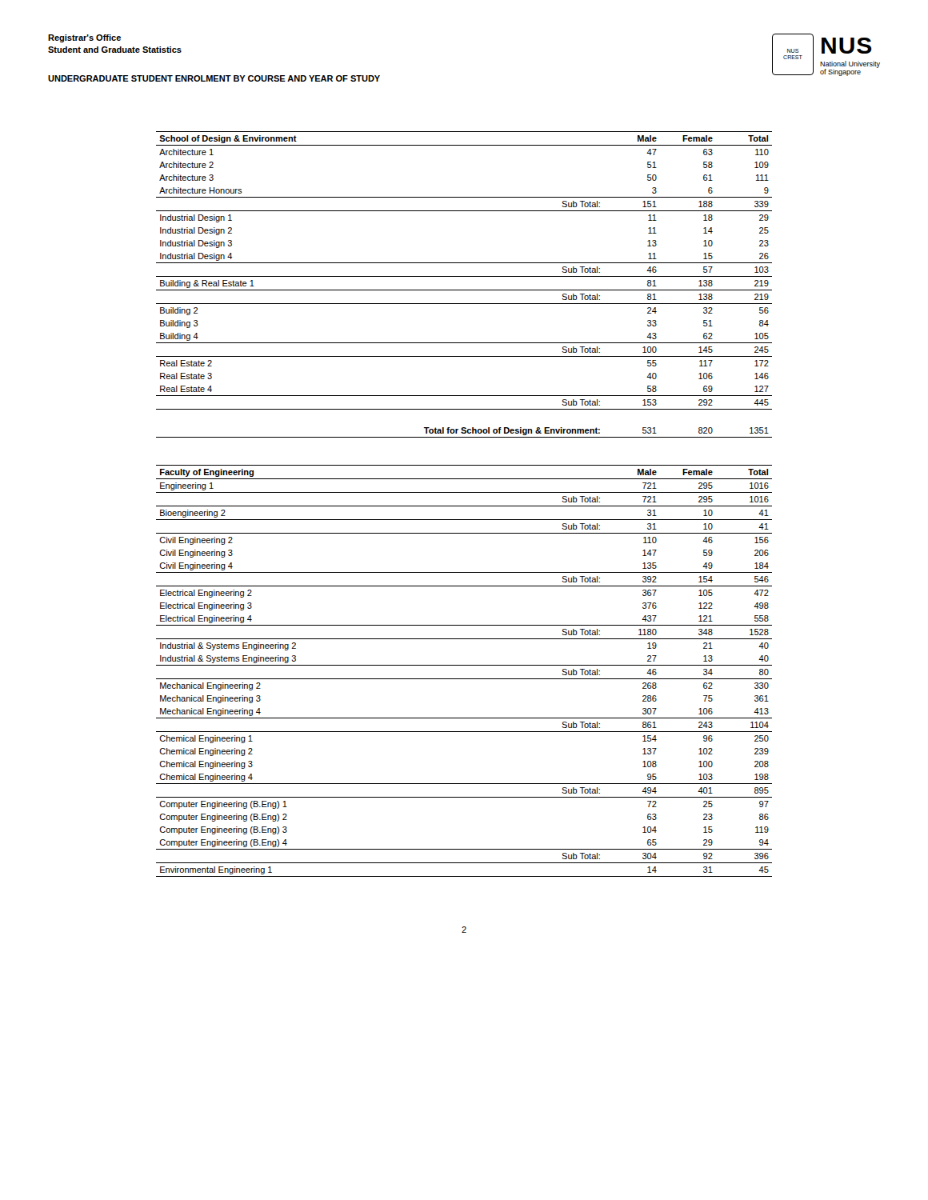Registrar's Office
Student and Graduate Statistics
UNDERGRADUATE STUDENT ENROLMENT BY COURSE AND YEAR OF STUDY
NUS
CREST
NUS
National University
of Singapore
| School of Design & Environment | | Male | Female | Total |
| --- | --- | --- | --- | --- |
| Architecture 1 | | 47 | 63 | 110 |
| Architecture 2 | | 51 | 58 | 109 |
| Architecture 3 | | 50 | 61 | 111 |
| Architecture Honours | | 3 | 6 | 9 |
| | Sub Total: | 151 | 188 | 339 |
| Industrial Design 1 | | 11 | 18 | 29 |
| Industrial Design 2 | | 11 | 14 | 25 |
| Industrial Design 3 | | 13 | 10 | 23 |
| Industrial Design 4 | | 11 | 15 | 26 |
| | Sub Total: | 46 | 57 | 103 |
| Building & Real Estate 1 | | 81 | 138 | 219 |
| | Sub Total: | 81 | 138 | 219 |
| Building 2 | | 24 | 32 | 56 |
| Building 3 | | 33 | 51 | 84 |
| Building 4 | | 43 | 62 | 105 |
| | Sub Total: | 100 | 145 | 245 |
| Real Estate 2 | | 55 | 117 | 172 |
| Real Estate 3 | | 40 | 106 | 146 |
| Real Estate 4 | | 58 | 69 | 127 |
| | Sub Total: | 153 | 292 | 445 |
| | Total for School of Design & Environment: | 531 | 820 | 1351 |
| Faculty of Engineering | | Male | Female | Total |
| --- | --- | --- | --- | --- |
| Engineering 1 | | 721 | 295 | 1016 |
| | Sub Total: | 721 | 295 | 1016 |
| Bioengineering 2 | | 31 | 10 | 41 |
| | Sub Total: | 31 | 10 | 41 |
| Civil Engineering 2 | | 110 | 46 | 156 |
| Civil Engineering 3 | | 147 | 59 | 206 |
| Civil Engineering 4 | | 135 | 49 | 184 |
| | Sub Total: | 392 | 154 | 546 |
| Electrical Engineering 2 | | 367 | 105 | 472 |
| Electrical Engineering 3 | | 376 | 122 | 498 |
| Electrical Engineering 4 | | 437 | 121 | 558 |
| | Sub Total: | 1180 | 348 | 1528 |
| Industrial & Systems Engineering 2 | | 19 | 21 | 40 |
| Industrial & Systems Engineering 3 | | 27 | 13 | 40 |
| | Sub Total: | 46 | 34 | 80 |
| Mechanical Engineering 2 | | 268 | 62 | 330 |
| Mechanical Engineering 3 | | 286 | 75 | 361 |
| Mechanical Engineering 4 | | 307 | 106 | 413 |
| | Sub Total: | 861 | 243 | 1104 |
| Chemical Engineering 1 | | 154 | 96 | 250 |
| Chemical Engineering 2 | | 137 | 102 | 239 |
| Chemical Engineering 3 | | 108 | 100 | 208 |
| Chemical Engineering 4 | | 95 | 103 | 198 |
| | Sub Total: | 494 | 401 | 895 |
| Computer Engineering (B.Eng) 1 | | 72 | 25 | 97 |
| Computer Engineering (B.Eng) 2 | | 63 | 23 | 86 |
| Computer Engineering (B.Eng) 3 | | 104 | 15 | 119 |
| Computer Engineering (B.Eng) 4 | | 65 | 29 | 94 |
| | Sub Total: | 304 | 92 | 396 |
| Environmental Engineering 1 | | 14 | 31 | 45 |
2